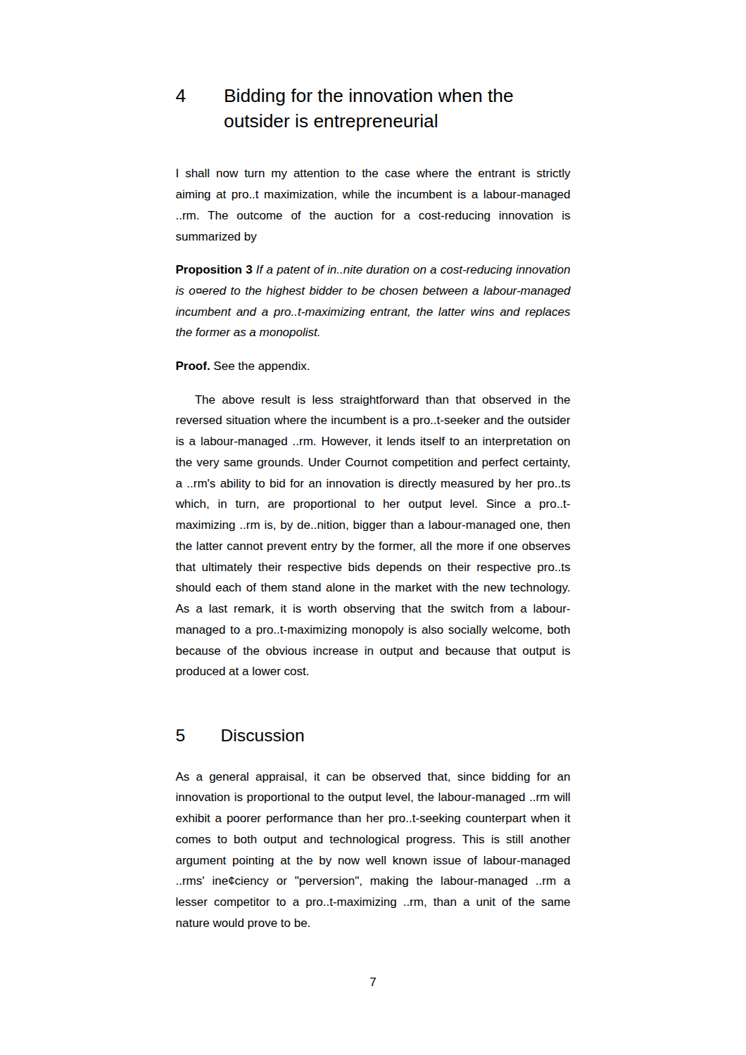4 Bidding for the innovation when the outsider is entrepreneurial
I shall now turn my attention to the case where the entrant is strictly aiming at pro..t maximization, while the incumbent is a labour-managed ..rm. The outcome of the auction for a cost-reducing innovation is summarized by
Proposition 3 If a patent of in..nite duration on a cost-reducing innovation is o¤ered to the highest bidder to be chosen between a labour-managed incumbent and a pro..t-maximizing entrant, the latter wins and replaces the former as a monopolist.
Proof. See the appendix.
The above result is less straightforward than that observed in the reversed situation where the incumbent is a pro..t-seeker and the outsider is a labour-managed ..rm. However, it lends itself to an interpretation on the very same grounds. Under Cournot competition and perfect certainty, a ..rm's ability to bid for an innovation is directly measured by her pro..ts which, in turn, are proportional to her output level. Since a pro..t-maximizing ..rm is, by de..nition, bigger than a labour-managed one, then the latter cannot prevent entry by the former, all the more if one observes that ultimately their respective bids depends on their respective pro..ts should each of them stand alone in the market with the new technology. As a last remark, it is worth observing that the switch from a labour-managed to a pro..t-maximizing monopoly is also socially welcome, both because of the obvious increase in output and because that output is produced at a lower cost.
5 Discussion
As a general appraisal, it can be observed that, since bidding for an innovation is proportional to the output level, the labour-managed ..rm will exhibit a poorer performance than her pro..t-seeking counterpart when it comes to both output and technological progress. This is still another argument pointing at the by now well known issue of labour-managed ..rms' ine¢ciency or "perversion", making the labour-managed ..rm a lesser competitor to a pro..t-maximizing ..rm, than a unit of the same nature would prove to be.
7